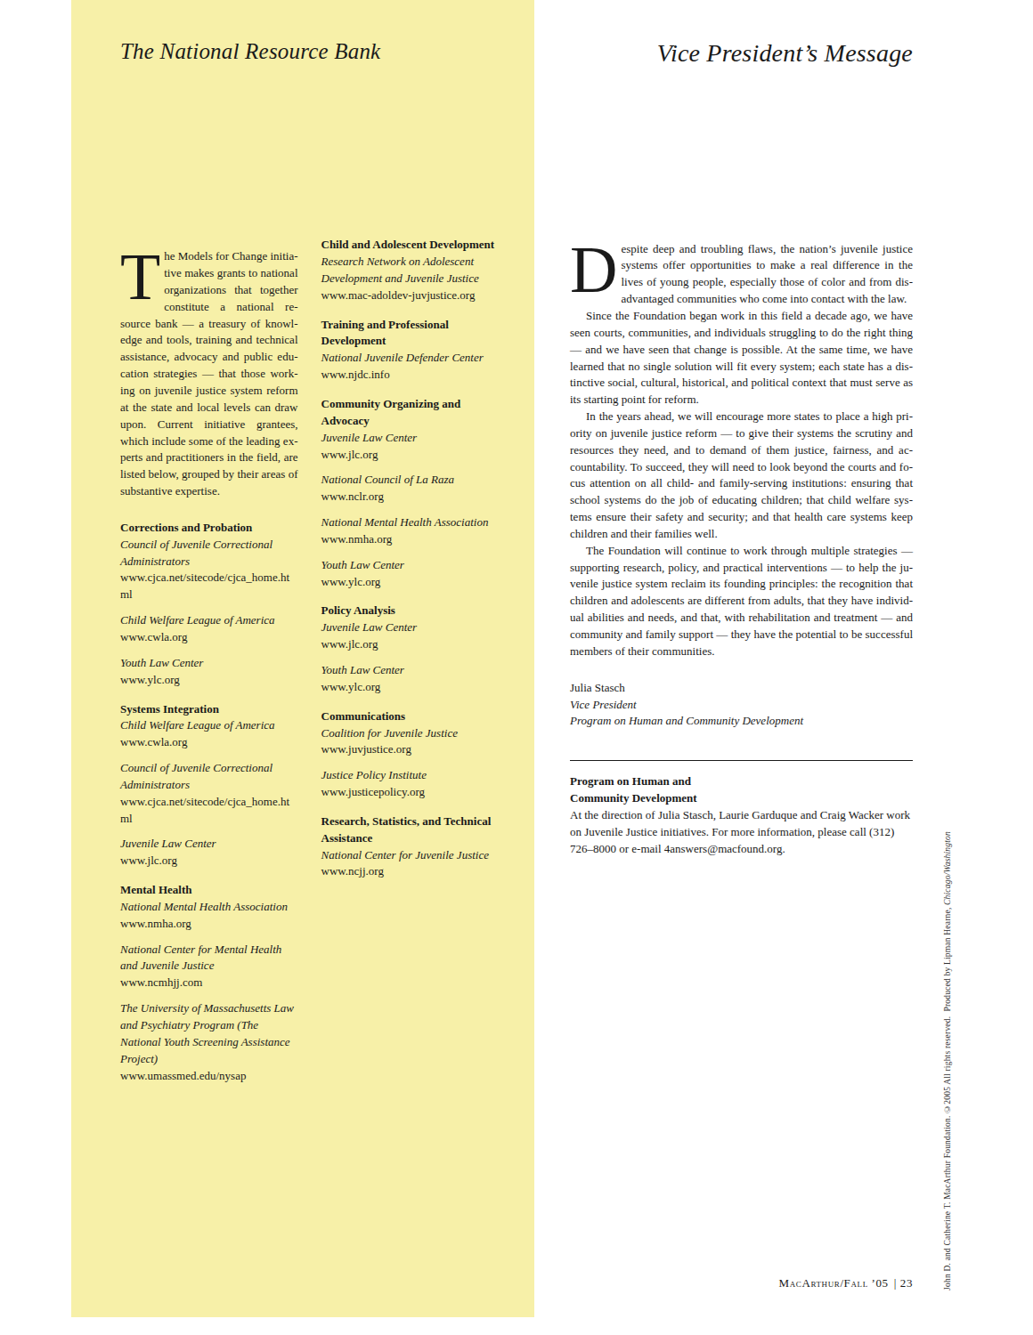The National Resource Bank
The Models for Change initiative makes grants to national organizations that together constitute a national resource bank — a treasury of knowledge and tools, training and technical assistance, advocacy and public education strategies — that those working on juvenile justice system reform at the state and local levels can draw upon. Current initiative grantees, which include some of the leading experts and practitioners in the field, are listed below, grouped by their areas of substantive expertise.
Corrections and Probation
Council of Juvenile Correctional Administrators
www.cjca.net/sitecode/cjca_home.html
Child Welfare League of America
www.cwla.org
Youth Law Center
www.ylc.org
Systems Integration
Child Welfare League of America
www.cwla.org
Council of Juvenile Correctional Administrators
www.cjca.net/sitecode/cjca_home.html
Juvenile Law Center
www.jlc.org
Mental Health
National Mental Health Association
www.nmha.org
National Center for Mental Health and Juvenile Justice
www.ncmhjj.com
The University of Massachusetts Law and Psychiatry Program (The National Youth Screening Assistance Project)
www.umassmed.edu/nysap
Child and Adolescent Development
Research Network on Adolescent Development and Juvenile Justice
www.mac-adoldev-juvjustice.org
Training and Professional Development
National Juvenile Defender Center
www.njdc.info
Community Organizing and Advocacy
Juvenile Law Center
www.jlc.org
National Council of La Raza
www.nclr.org
National Mental Health Association
www.nmha.org
Youth Law Center
www.ylc.org
Policy Analysis
Juvenile Law Center
www.jlc.org
Youth Law Center
www.ylc.org
Communications
Coalition for Juvenile Justice
www.juvjustice.org
Justice Policy Institute
www.justicepolicy.org
Research, Statistics, and Technical Assistance
National Center for Juvenile Justice
www.ncjj.org
Vice President’s Message
Despite deep and troubling flaws, the nation’s juvenile justice systems offer opportunities to make a real difference in the lives of young people, especially those of color and from disadvantaged communities who come into contact with the law.
Since the Foundation began work in this field a decade ago, we have seen courts, communities, and individuals struggling to do the right thing — and we have seen that change is possible. At the same time, we have learned that no single solution will fit every system; each state has a distinctive social, cultural, historical, and political context that must serve as its starting point for reform.
In the years ahead, we will encourage more states to place a high priority on juvenile justice reform — to give their systems the scrutiny and resources they need, and to demand of them justice, fairness, and accountability. To succeed, they will need to look beyond the courts and focus attention on all child- and family-serving institutions: ensuring that school systems do the job of educating children; that child welfare systems ensure their safety and security; and that health care systems keep children and their families well.
The Foundation will continue to work through multiple strategies — supporting research, policy, and practical interventions — to help the juvenile justice system reclaim its founding principles: the recognition that children and adolescents are different from adults, that they have individual abilities and needs, and that, with rehabilitation and treatment — and community and family support — they have the potential to be successful members of their communities.
Julia Stasch
Vice President
Program on Human and Community Development
Program on Human and
Community Development
At the direction of Julia Stasch, Laurie Garduque and Craig Wacker work on Juvenile Justice initiatives. For more information, please call (312) 726–8000 or e-mail 4answers@macfound.org.
MacArthur/Fall ’05| 23
John D. and Catherine T. MacArthur Foundation. ©2005 All rights reserved. Produced by Lipman Hearne, Chicago/Washington